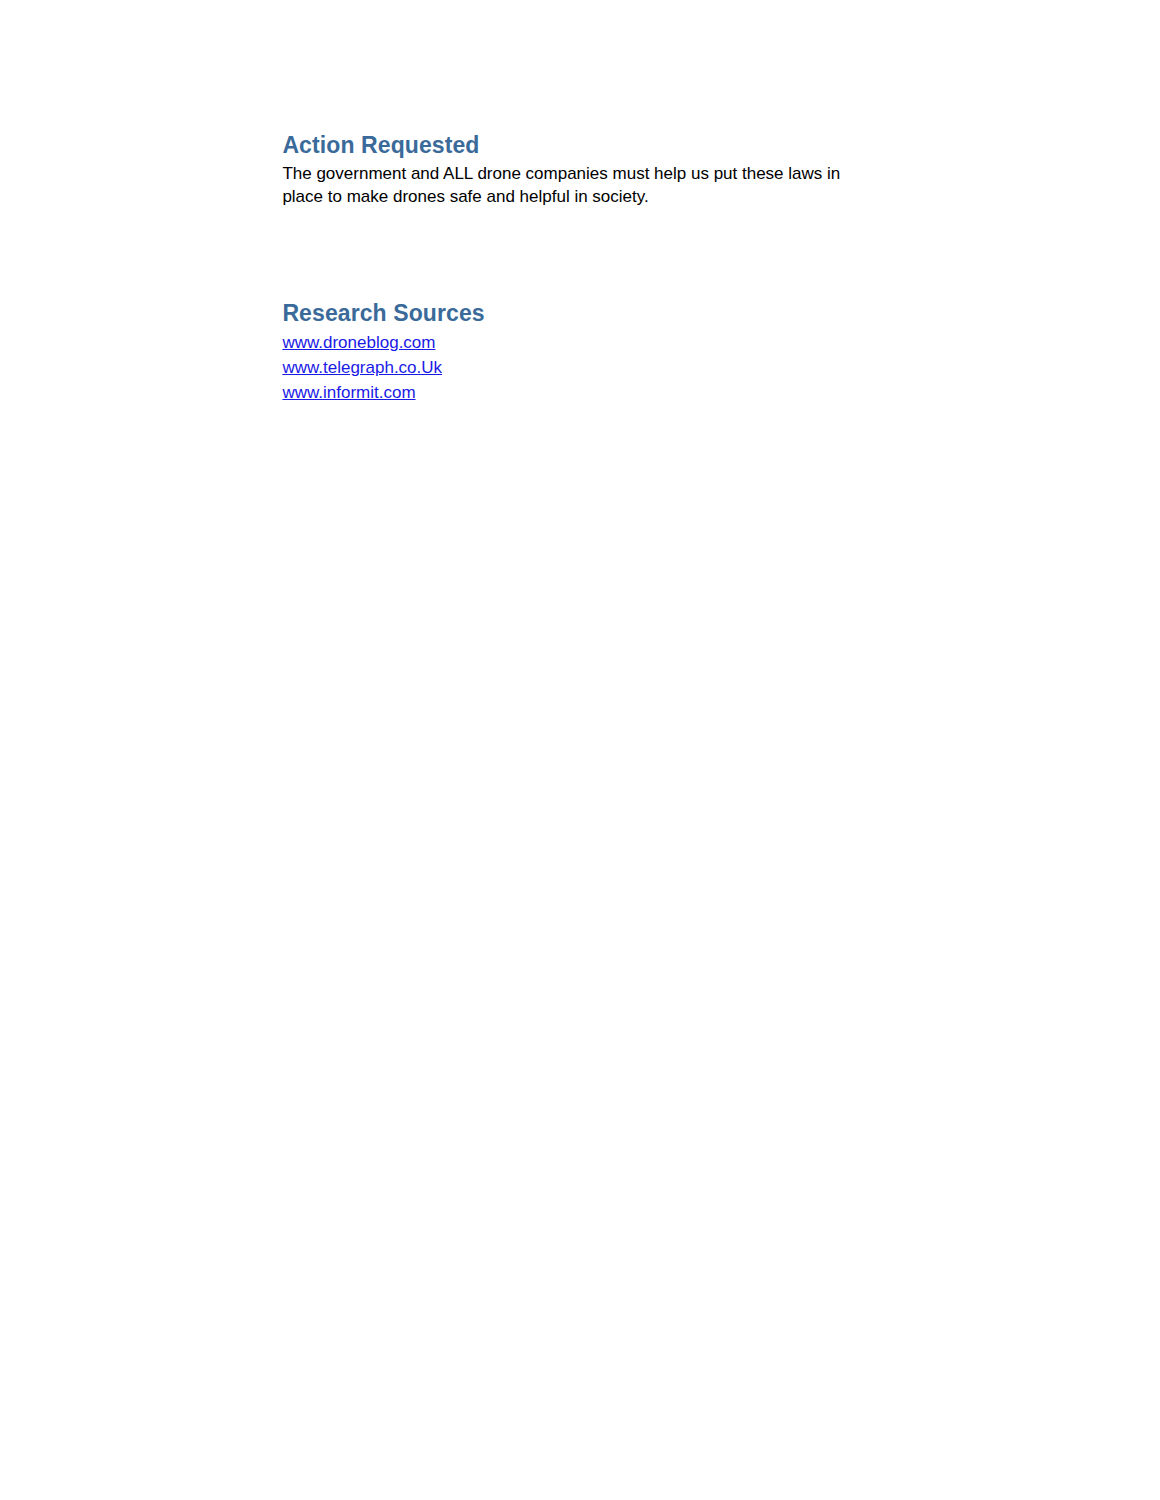Action Requested
The government and ALL drone companies must help us put these laws in place to make drones safe and helpful in society.
Research Sources
www.droneblog.com www.telegraph.co.Uk www.informit.com